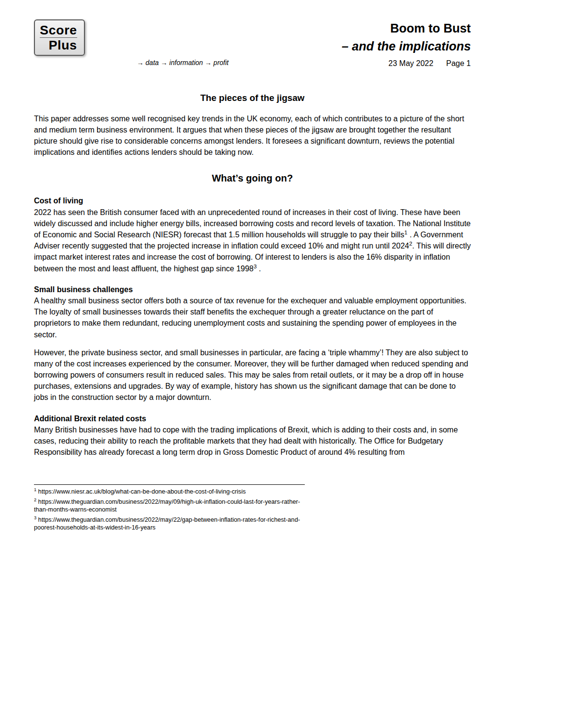Score Plus
→ data → information → profit
Boom to Bust
– and the implications
23 May 2022 Page 1
The pieces of the jigsaw
This paper addresses some well recognised key trends in the UK economy, each of which contributes to a picture of the short and medium term business environment. It argues that when these pieces of the jigsaw are brought together the resultant picture should give rise to considerable concerns amongst lenders. It foresees a significant downturn, reviews the potential implications and identifies actions lenders should be taking now.
What’s going on?
Cost of living
2022 has seen the British consumer faced with an unprecedented round of increases in their cost of living. These have been widely discussed and include higher energy bills, increased borrowing costs and record levels of taxation. The National Institute of Economic and Social Research (NIESR) forecast that 1.5 million households will struggle to pay their bills1 . A Government Adviser recently suggested that the projected increase in inflation could exceed 10% and might run until 20242. This will directly impact market interest rates and increase the cost of borrowing. Of interest to lenders is also the 16% disparity in inflation between the most and least affluent, the highest gap since 19983 .
Small business challenges
A healthy small business sector offers both a source of tax revenue for the exchequer and valuable employment opportunities. The loyalty of small businesses towards their staff benefits the exchequer through a greater reluctance on the part of proprietors to make them redundant, reducing unemployment costs and sustaining the spending power of employees in the sector.
However, the private business sector, and small businesses in particular, are facing a ‘triple whammy’! They are also subject to many of the cost increases experienced by the consumer. Moreover, they will be further damaged when reduced spending and borrowing powers of consumers result in reduced sales. This may be sales from retail outlets, or it may be a drop off in house purchases, extensions and upgrades. By way of example, history has shown us the significant damage that can be done to jobs in the construction sector by a major downturn.
Additional Brexit related costs
Many British businesses have had to cope with the trading implications of Brexit, which is adding to their costs and, in some cases, reducing their ability to reach the profitable markets that they had dealt with historically. The Office for Budgetary Responsibility has already forecast a long term drop in Gross Domestic Product of around 4% resulting from
1 https://www.niesr.ac.uk/blog/what-can-be-done-about-the-cost-of-living-crisis
2 https://www.theguardian.com/business/2022/may/09/high-uk-inflation-could-last-for-years-rather-than-months-warns-economist
3 https://www.theguardian.com/business/2022/may/22/gap-between-inflation-rates-for-richest-and-poorest-households-at-its-widest-in-16-years